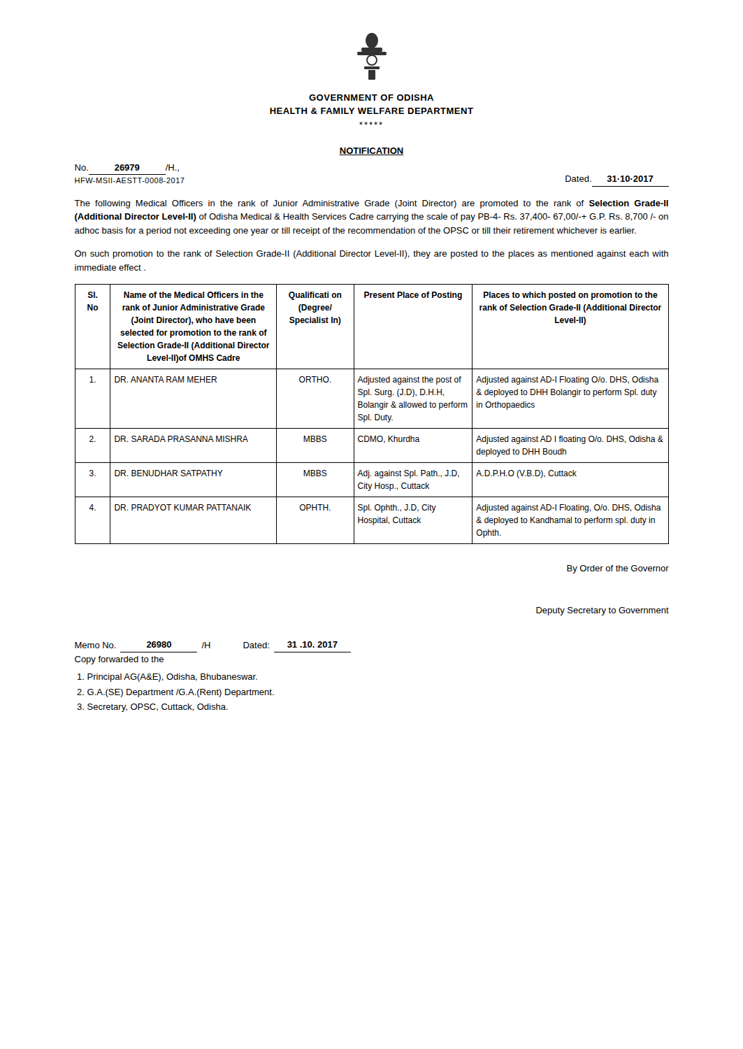GOVERNMENT OF ODISHA
HEALTH & FAMILY WELFARE DEPARTMENT
*****
NOTIFICATION
No.26979/H.,
HFW-MSII-AESTT-0008-2017
Dated.31·10·2017
The following Medical Officers in the rank of Junior Administrative Grade (Joint Director) are promoted to the rank of Selection Grade-II (Additional Director Level-II) of Odisha Medical & Health Services Cadre carrying the scale of pay PB-4- Rs. 37,400- 67,00/-+ G.P. Rs. 8,700 /- on adhoc basis for a period not exceeding one year or till receipt of the recommendation of the OPSC or till their retirement whichever is earlier.
On such promotion to the rank of Selection Grade-II (Additional Director Level-II), they are posted to the places as mentioned against each with immediate effect .
| Sl. No | Name of the Medical Officers in the rank of Junior Administrative Grade (Joint Director), who have been selected for promotion to the rank of Selection Grade-II (Additional Director Level-II)of OMHS Cadre | Qualificati on (Degree/ Specialist In) | Present Place of Posting | Places to which posted on promotion to the rank of Selection Grade-II (Additional Director Level-II) |
| --- | --- | --- | --- | --- |
| 1. | DR. ANANTA RAM MEHER | ORTHO. | Adjusted against the post of Spl. Surg. (J.D), D.H.H, Bolangir & allowed to perform Spl. Duty. | Adjusted against AD-I Floating O/o. DHS, Odisha & deployed to DHH Bolangir to perform Spl. duty in Orthopaedics |
| 2. | DR. SARADA PRASANNA MISHRA | MBBS | CDMO, Khurdha | Adjusted against AD I floating O/o. DHS, Odisha & deployed to DHH Boudh |
| 3. | DR. BENUDHAR SATPATHY | MBBS | Adj. against Spl. Path., J.D, City Hosp., Cuttack | A.D.P.H.O (V.B.D), Cuttack |
| 4. | DR. PRADYOT KUMAR PATTANAIK | OPHTH. | Spl. Ophth., J.D, City Hospital, Cuttack | Adjusted against AD-I Floating, O/o. DHS, Odisha & deployed to Kandhamal to perform spl. duty in Ophth. |
By Order of the Governor
Deputy Secretary to Government
Memo No. 26980 /H Dated: 31 .10. 2017
Copy forwarded to the
Principal AG(A&E), Odisha, Bhubaneswar.
G.A.(SE) Department /G.A.(Rent) Department.
Secretary, OPSC, Cuttack, Odisha.